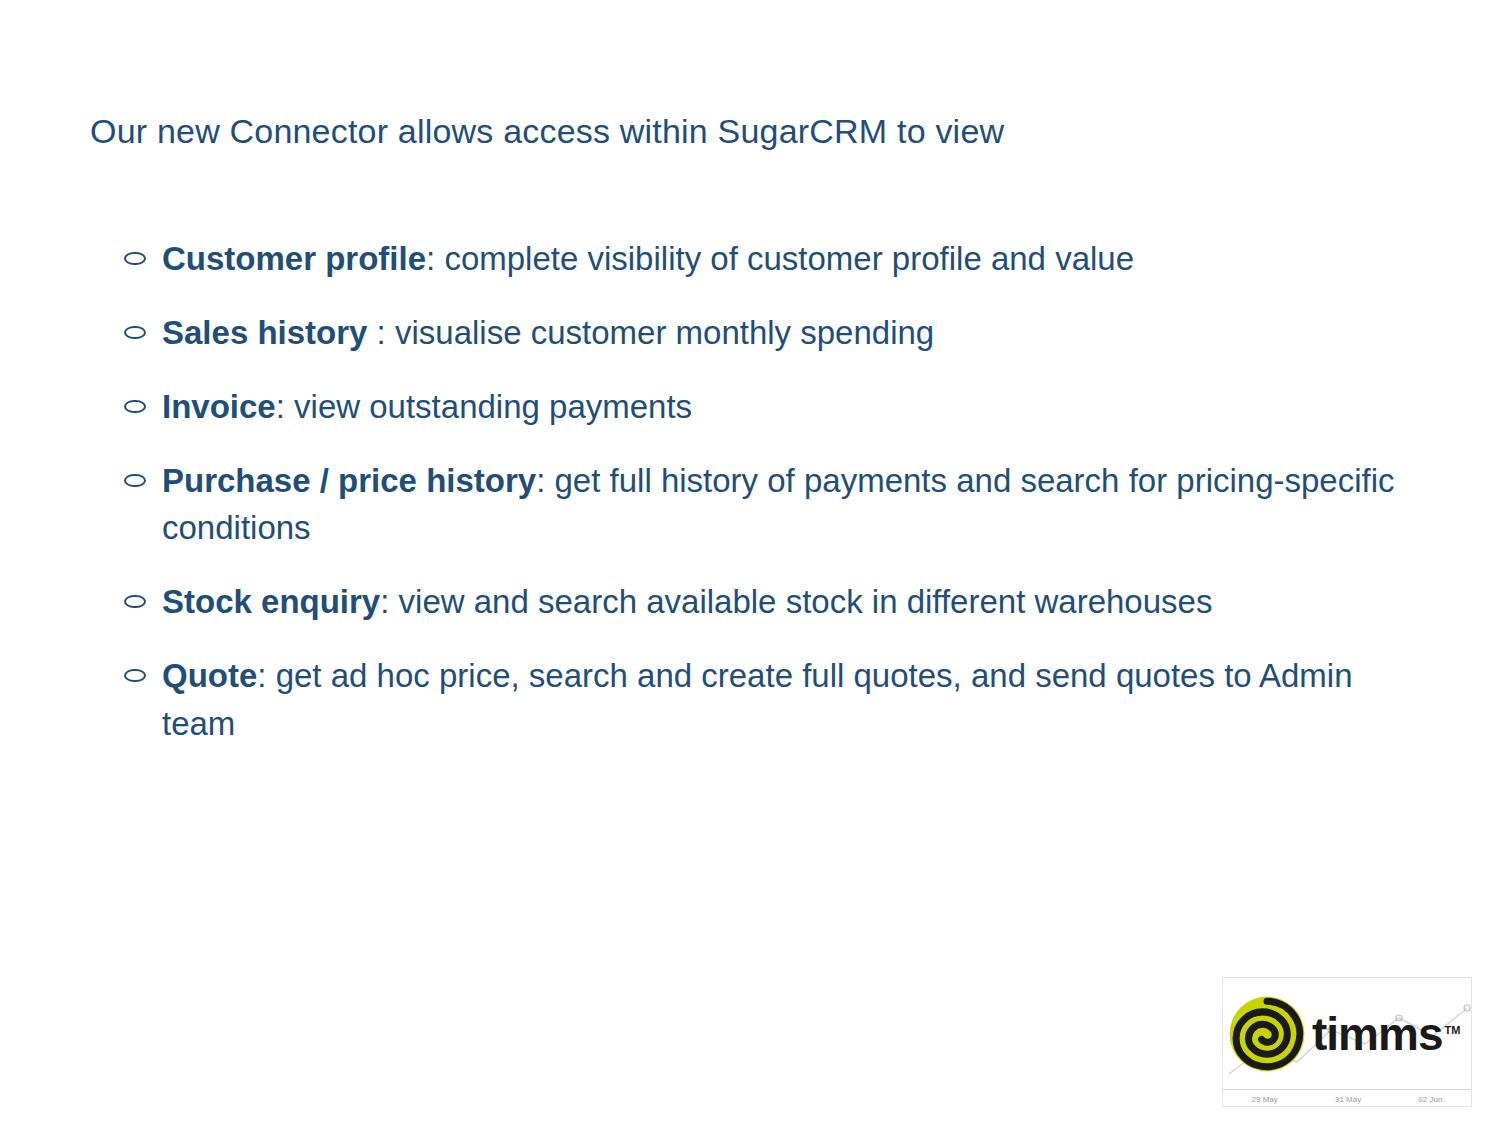Our new Connector allows access within SugarCRM to view
Customer profile: complete visibility of customer profile and value
Sales history : visualise customer monthly spending
Invoice: view outstanding payments
Purchase / price history: get full history of payments and search for pricing-specific conditions
Stock enquiry: view and search available stock in different warehouses
Quote: get ad hoc price, search and create full quotes, and send quotes to Admin team
29 May 31 May 02 Jun
timmsTM